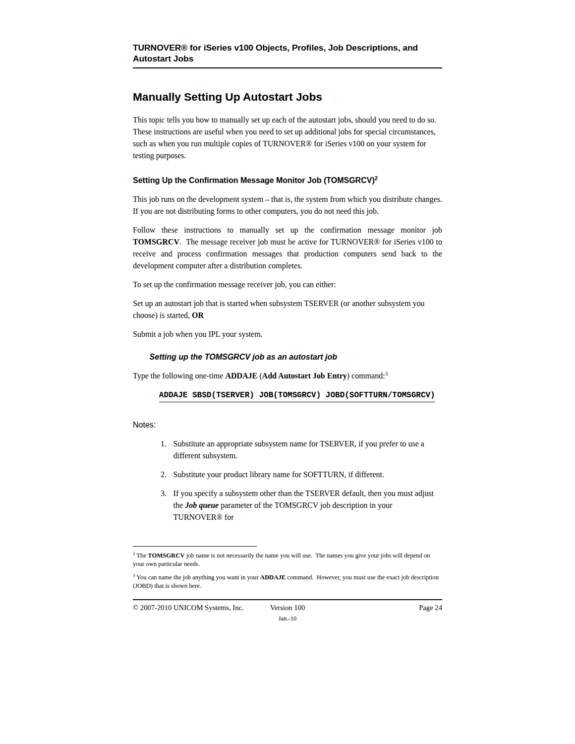TURNOVER® for iSeries v100 Objects, Profiles, Job Descriptions, and Autostart Jobs
Manually Setting Up Autostart Jobs
This topic tells you how to manually set up each of the autostart jobs, should you need to do so. These instructions are useful when you need to set up additional jobs for special circumstances, such as when you run multiple copies of TURNOVER® for iSeries v100 on your system for testing purposes.
Setting Up the Confirmation Message Monitor Job (TOMSGRCV)2
This job runs on the development system – that is, the system from which you distribute changes. If you are not distributing forms to other computers, you do not need this job.
Follow these instructions to manually set up the confirmation message monitor job TOMSGRCV. The message receiver job must be active for TURNOVER® for iSeries v100 to receive and process confirmation messages that production computers send back to the development computer after a distribution completes.
To set up the confirmation message receiver job, you can either:
Set up an autostart job that is started when subsystem TSERVER (or another subsystem you choose) is started, OR
Submit a job when you IPL your system.
Setting up the TOMSGRCV job as an autostart job
Type the following one-time ADDAJE (Add Autostart Job Entry) command:3
ADDAJE SBSD(TSERVER) JOB(TOMSGRCV) JOBD(SOFTTURN/TOMSGRCV)
Notes:
Substitute an appropriate subsystem name for TSERVER, if you prefer to use a different subsystem.
Substitute your product library name for SOFTTURN, if different.
If you specify a subsystem other than the TSERVER default, then you must adjust the Job queue parameter of the TOMSGRCV job description in your TURNOVER® for
2 The TOMSGRCV job name is not necessarily the name you will use. The names you give your jobs will depend on your own particular needs.
3 You can name the job anything you want in your ADDAJE command. However, you must use the exact job description (JOBD) that is shown here.
© 2007-2010 UNICOM Systems, Inc. Version 100 Page 24
Jan.-10